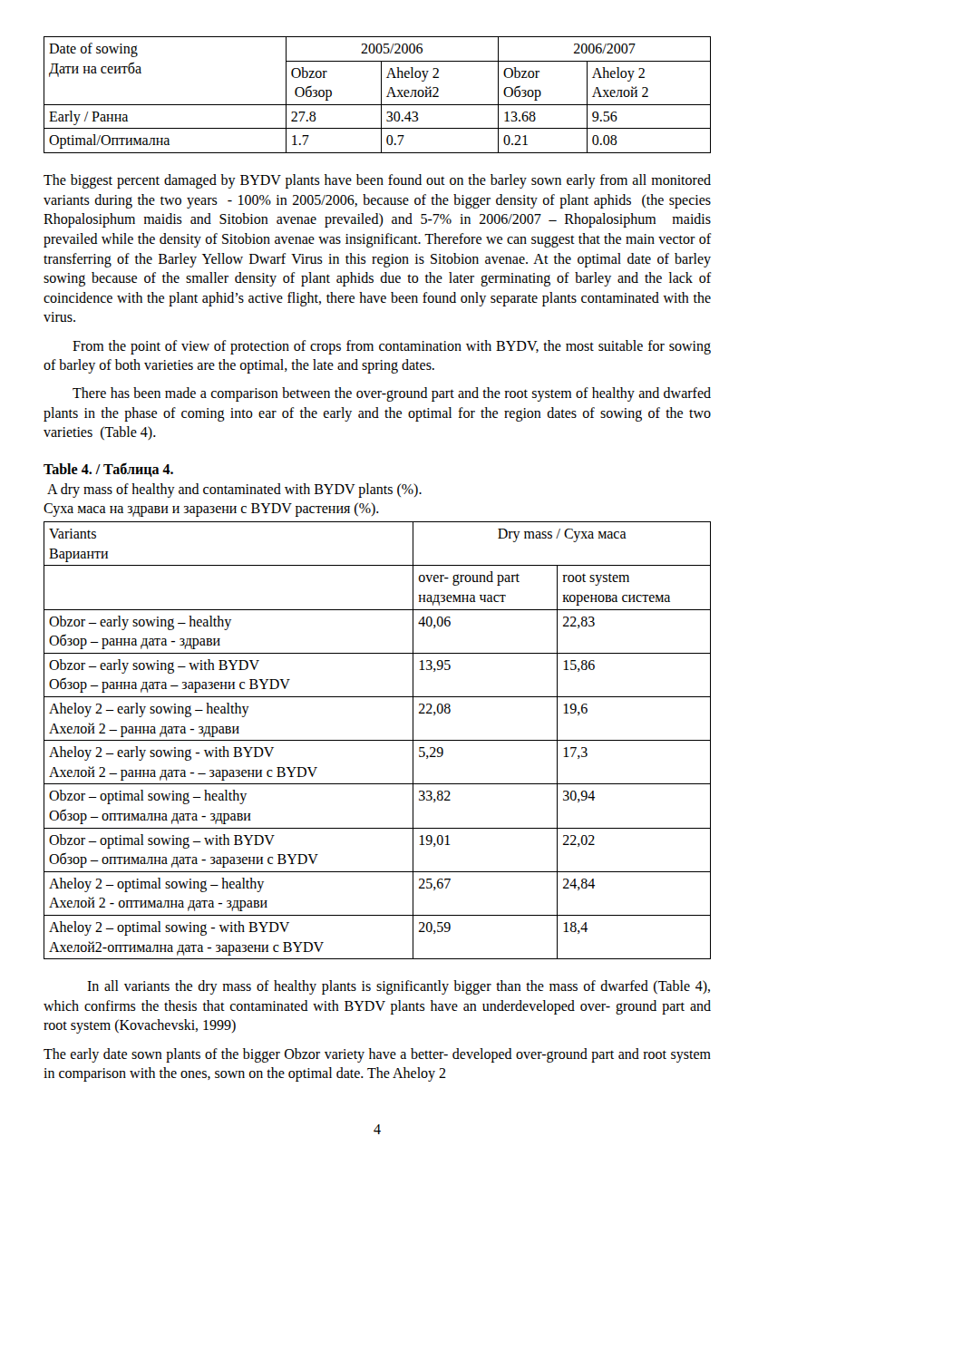| Date of sowing Дати на сеитба | 2005/2006 | 2006/2007 |
| Obzor Обзор | Aheloy 2 Ахелой2 | Obzor Обзор | Aheloy 2 Ахелой 2 |
| Early / Ранна | 27.8 | 30.43 | 13.68 | 9.56 |
| Optimal/Оптимална | 1.7 | 0.7 | 0.21 | 0.08 |
The biggest percent damaged by BYDV plants have been found out on the barley sown early from all monitored variants during the two years - 100% in 2005/2006, because of the bigger density of plant aphids (the species Rhopalosiphum maidis and Sitobion avenae prevailed) and 5-7% in 2006/2007 – Rhopalosiphum maidis prevailed while the density of Sitobion avenae was insignificant. Therefore we can suggest that the main vector of transferring of the Barley Yellow Dwarf Virus in this region is Sitobion avenae. At the optimal date of barley sowing because of the smaller density of plant aphids due to the later germinating of barley and the lack of coincidence with the plant aphid’s active flight, there have been found only separate plants contaminated with the virus.
From the point of view of protection of crops from contamination with BYDV, the most suitable for sowing of barley of both varieties are the optimal, the late and spring dates.
There has been made a comparison between the over-ground part and the root system of healthy and dwarfed plants in the phase of coming into ear of the early and the optimal for the region dates of sowing of the two varieties (Table 4).
Table 4. / Таблица 4.
A dry mass of healthy and contaminated with BYDV plants (%).
Суха маса на здрави и заразени с BYDV растения (%).
| Variants Варианти | Dry mass / Суха маса |
| | over- ground part надземна част | root system коренова система |
| Obzor – early sowing – healthy Обзор – ранна дата - здрави | 40,06 | 22,83 |
| Obzor – early sowing – with BYDV Обзор – ранна дата – заразени с BYDV | 13,95 | 15,86 |
| Aheloy 2 – early sowing – healthy Ахелой 2 – ранна дата - здрави | 22,08 | 19,6 |
| Aheloy 2 – early sowing - with BYDV Ахелой 2 – ранна дата - – заразени с BYDV | 5,29 | 17,3 |
| Obzor – optimal sowing – healthy Обзор – оптимална дата - здрави | 33,82 | 30,94 |
| Obzor – optimal sowing – with BYDV Обзор – оптимална дата - заразени с BYDV | 19,01 | 22,02 |
| Aheloy 2 – optimal sowing – healthy Ахелой 2 - оптимална дата - здрави | 25,67 | 24,84 |
| Aheloy 2 – optimal sowing - with BYDV Ахелой2-оптимална дата - заразени с BYDV | 20,59 | 18,4 |
In all variants the dry mass of healthy plants is significantly bigger than the mass of dwarfed (Table 4), which confirms the thesis that contaminated with BYDV plants have an underdeveloped over- ground part and root system (Kovachevski, 1999)
The early date sown plants of the bigger Obzor variety have a better- developed over-ground part and root system in comparison with the ones, sown on the optimal date. The Aheloy 2
4